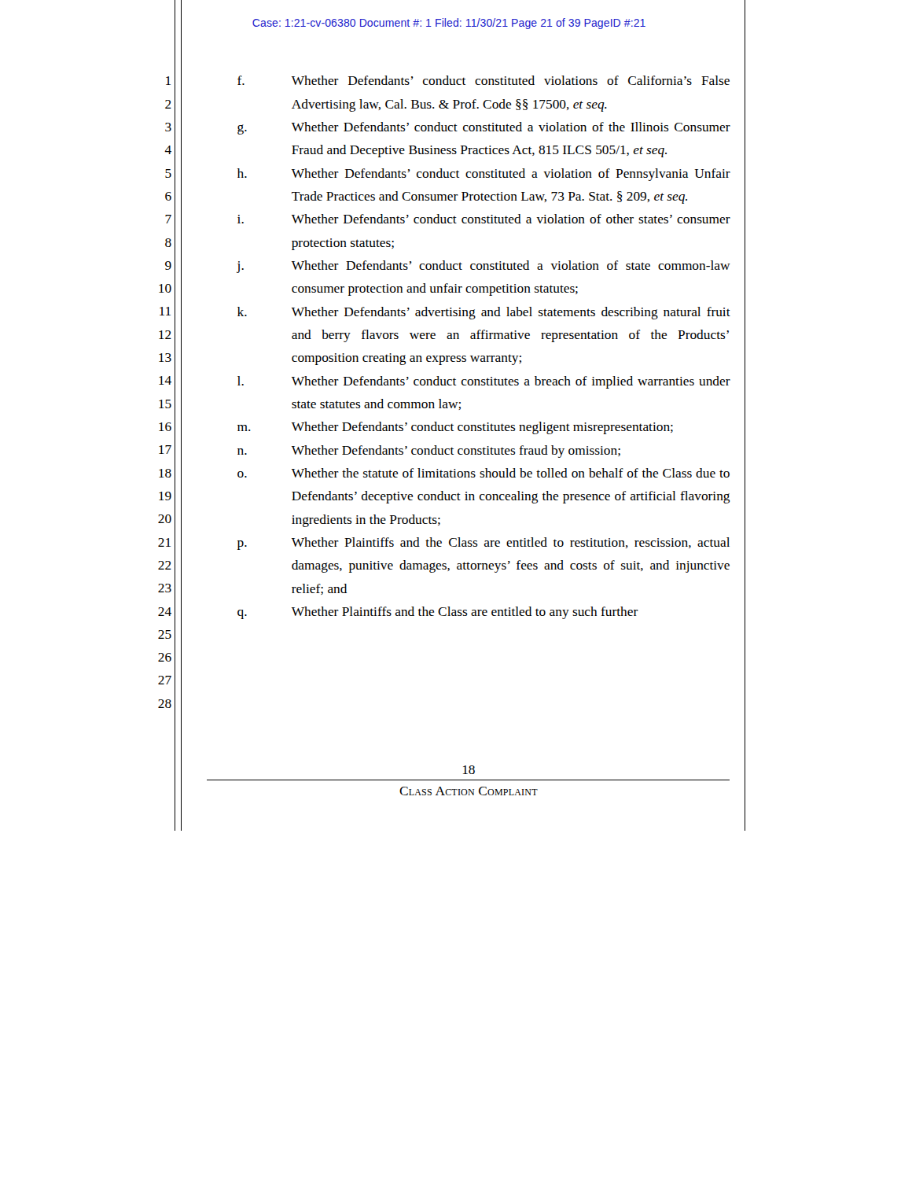Case: 1:21-cv-06380 Document #: 1 Filed: 11/30/21 Page 21 of 39 PageID #:21
1
2
3
4
5
6
7
8
9
10
11
12
13
14
15
16
17
18
19
20
21
22
23
24
25
26
27
28
f. Whether Defendants’ conduct constituted violations of California’s False Advertising law, Cal. Bus. & Prof. Code §§ 17500, et seq.
g. Whether Defendants’ conduct constituted a violation of the Illinois Consumer Fraud and Deceptive Business Practices Act, 815 ILCS 505/1, et seq.
h. Whether Defendants’ conduct constituted a violation of Pennsylvania Unfair Trade Practices and Consumer Protection Law, 73 Pa. Stat. § 209, et seq.
i. Whether Defendants’ conduct constituted a violation of other states’ consumer protection statutes;
j. Whether Defendants’ conduct constituted a violation of state common-law consumer protection and unfair competition statutes;
k. Whether Defendants’ advertising and label statements describing natural fruit and berry flavors were an affirmative representation of the Products’ composition creating an express warranty;
l. Whether Defendants’ conduct constitutes a breach of implied warranties under state statutes and common law;
m. Whether Defendants’ conduct constitutes negligent misrepresentation;
n. Whether Defendants’ conduct constitutes fraud by omission;
o. Whether the statute of limitations should be tolled on behalf of the Class due to Defendants’ deceptive conduct in concealing the presence of artificial flavoring ingredients in the Products;
p. Whether Plaintiffs and the Class are entitled to restitution, rescission, actual damages, punitive damages, attorneys’ fees and costs of suit, and injunctive relief; and
q. Whether Plaintiffs and the Class are entitled to any such further
18
Class Action Complaint